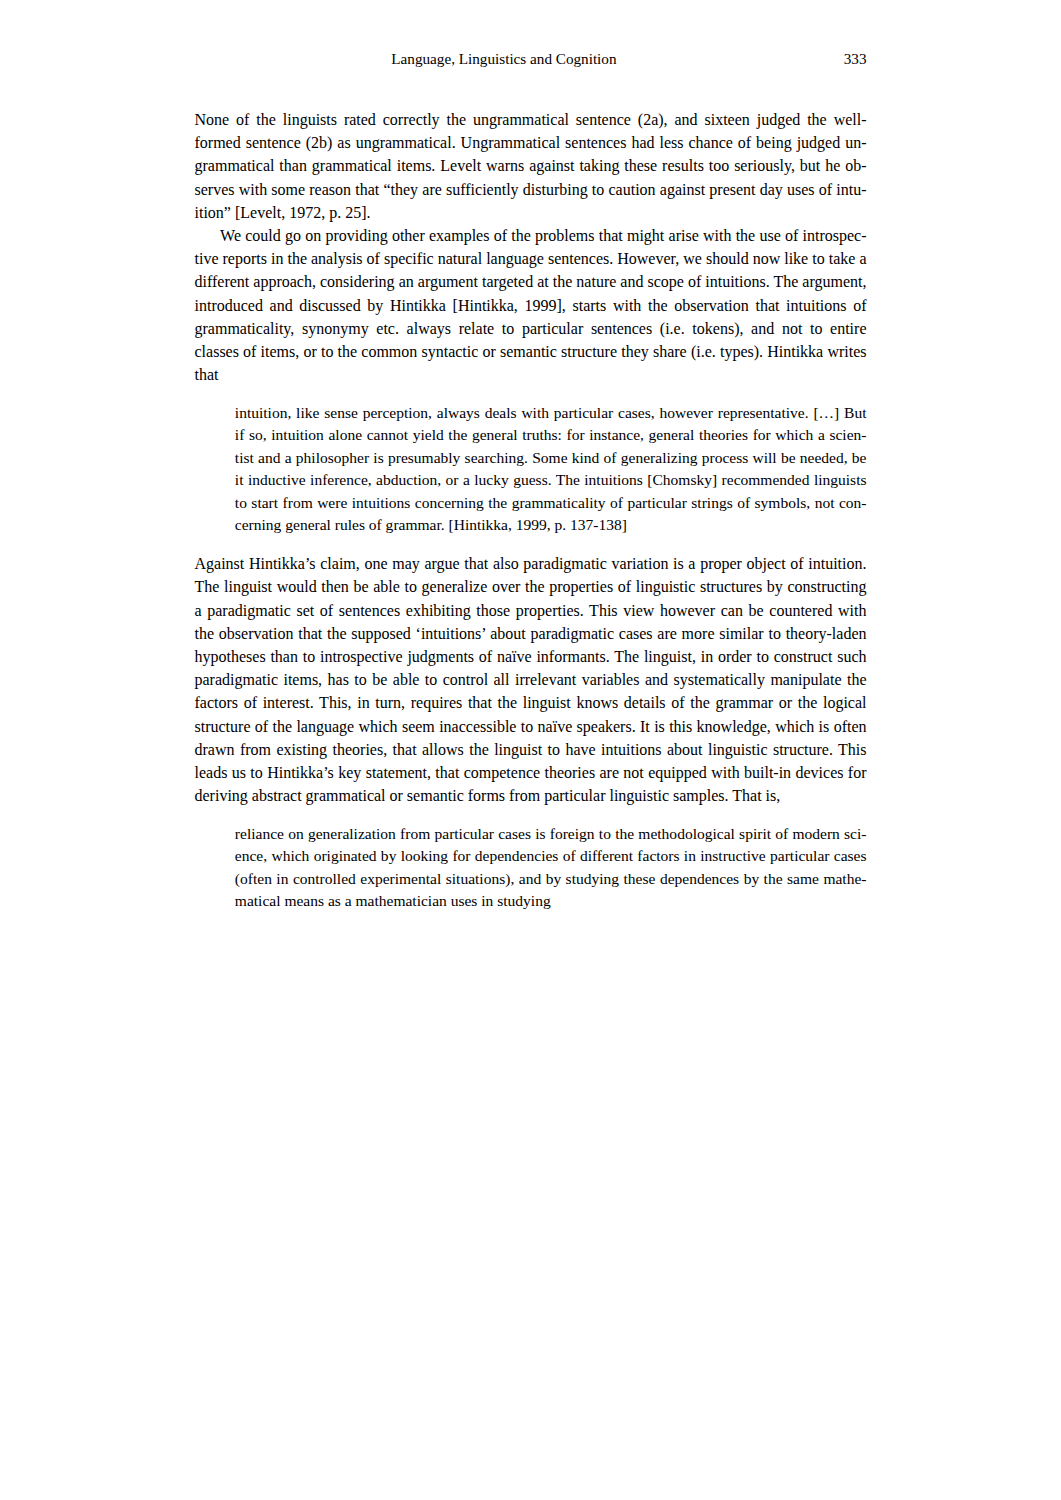Language, Linguistics and Cognition 333
None of the linguists rated correctly the ungrammatical sentence (2a), and sixteen judged the well-formed sentence (2b) as ungrammatical. Ungrammatical sentences had less chance of being judged ungrammatical than grammatical items. Levelt warns against taking these results too seriously, but he observes with some reason that “they are sufficiently disturbing to caution against present day uses of intuition” [Levelt, 1972, p. 25].
We could go on providing other examples of the problems that might arise with the use of introspective reports in the analysis of specific natural language sentences. However, we should now like to take a different approach, considering an argument targeted at the nature and scope of intuitions. The argument, introduced and discussed by Hintikka [Hintikka, 1999], starts with the observation that intuitions of grammaticality, synonymy etc. always relate to particular sentences (i.e. tokens), and not to entire classes of items, or to the common syntactic or semantic structure they share (i.e. types). Hintikka writes that
intuition, like sense perception, always deals with particular cases, however representative. […] But if so, intuition alone cannot yield the general truths: for instance, general theories for which a scientist and a philosopher is presumably searching. Some kind of generalizing process will be needed, be it inductive inference, abduction, or a lucky guess. The intuitions [Chomsky] recommended linguists to start from were intuitions concerning the grammaticality of particular strings of symbols, not concerning general rules of grammar. [Hintikka, 1999, p. 137-138]
Against Hintikka’s claim, one may argue that also paradigmatic variation is a proper object of intuition. The linguist would then be able to generalize over the properties of linguistic structures by constructing a paradigmatic set of sentences exhibiting those properties. This view however can be countered with the observation that the supposed ‘intuitions’ about paradigmatic cases are more similar to theory-laden hypotheses than to introspective judgments of naïve informants. The linguist, in order to construct such paradigmatic items, has to be able to control all irrelevant variables and systematically manipulate the factors of interest. This, in turn, requires that the linguist knows details of the grammar or the logical structure of the language which seem inaccessible to naïve speakers. It is this knowledge, which is often drawn from existing theories, that allows the linguist to have intuitions about linguistic structure. This leads us to Hintikka’s key statement, that competence theories are not equipped with built-in devices for deriving abstract grammatical or semantic forms from particular linguistic samples. That is,
reliance on generalization from particular cases is foreign to the methodological spirit of modern science, which originated by looking for dependencies of different factors in instructive particular cases (often in controlled experimental situations), and by studying these dependences by the same mathematical means as a mathematician uses in studying